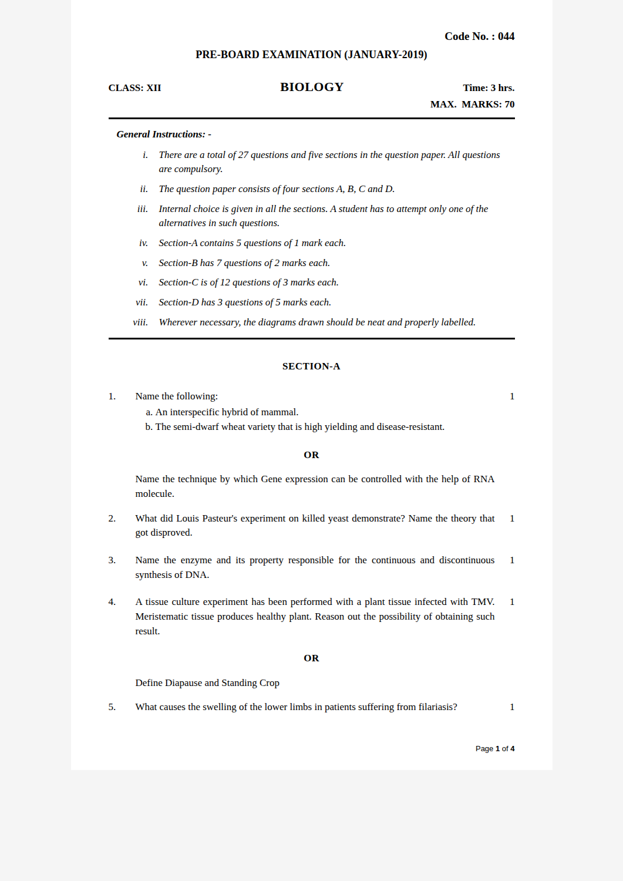Code No. : 044
PRE-BOARD EXAMINATION (JANUARY-2019)
CLASS: XII BIOLOGY Time: 3 hrs.
MAX. MARKS: 70
General Instructions: -
There are a total of 27 questions and five sections in the question paper. All questions are compulsory.
The question paper consists of four sections A, B, C and D.
Internal choice is given in all the sections. A student has to attempt only one of the alternatives in such questions.
Section-A contains 5 questions of 1 mark each.
Section-B has 7 questions of 2 marks each.
Section-C is of 12 questions of 3 marks each.
Section-D has 3 questions of 5 marks each.
Wherever necessary, the diagrams drawn should be neat and properly labelled.
SECTION-A
1.
Name the following:
An interspecific hybrid of mammal.
The semi-dwarf wheat variety that is high yielding and disease-resistant.
1
OR
Name the technique by which Gene expression can be controlled with the help of RNA molecule.
2.
What did Louis Pasteur's experiment on killed yeast demonstrate? Name the theory that got disproved.
1
3.
Name the enzyme and its property responsible for the continuous and discontinuous synthesis of DNA.
1
4.
A tissue culture experiment has been performed with a plant tissue infected with TMV. Meristematic tissue produces healthy plant. Reason out the possibility of obtaining such result.
1
OR
Define Diapause and Standing Crop
5.
What causes the swelling of the lower limbs in patients suffering from filariasis?
1
Page 1 of 4